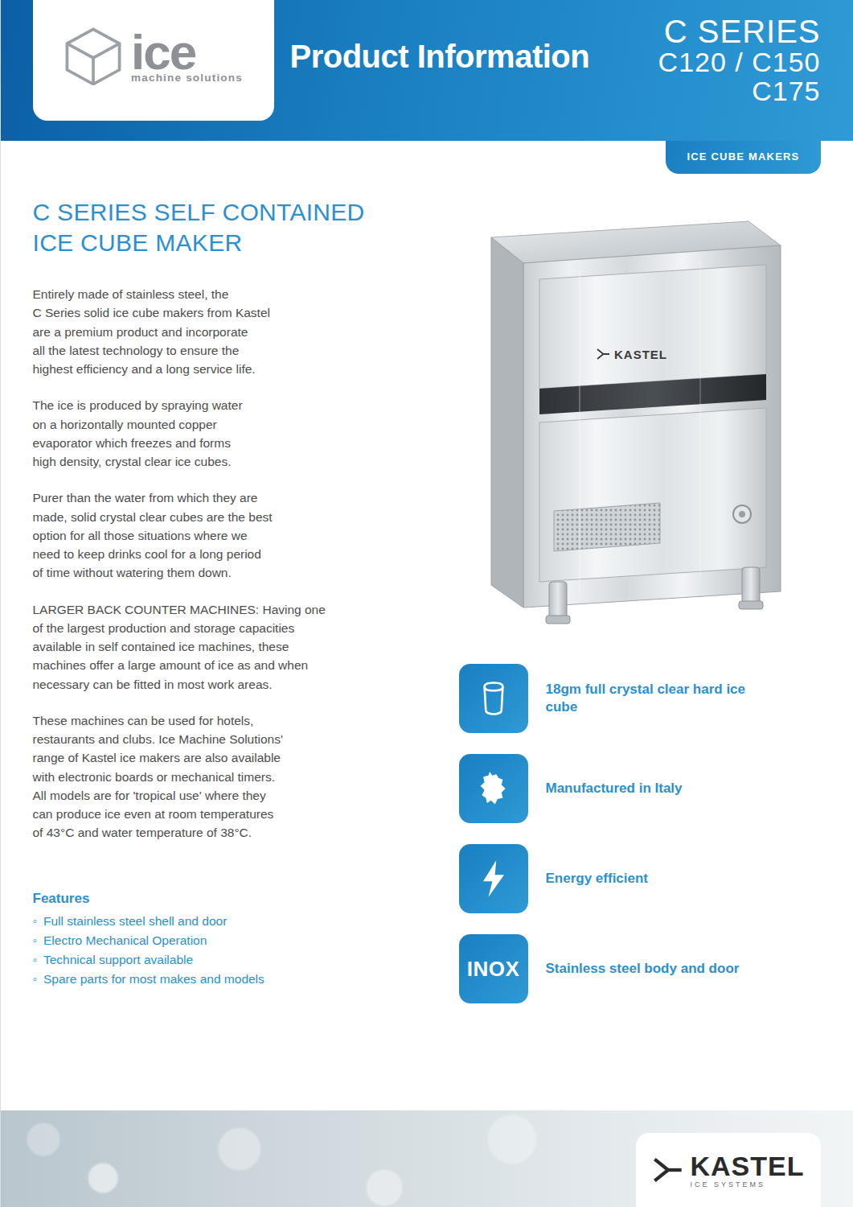ice
machine solutions
Product Information
C SERIES
C120 / C150
C175
ICE CUBE MAKERS
C SERIES SELF CONTAINED
ICE CUBE MAKER
Entirely made of stainless steel, the
C Series solid ice cube makers from Kastel
are a premium product and incorporate
all the latest technology to ensure the
highest efficiency and a long service life.
The ice is produced by spraying water
on a horizontally mounted copper
evaporator which freezes and forms
high density, crystal clear ice cubes.
Purer than the water from which they are
made, solid crystal clear cubes are the best
option for all those situations where we
need to keep drinks cool for a long period
of time without watering them down.
LARGER BACK COUNTER MACHINES: Having one
of the largest production and storage capacities
available in self contained ice machines, these
machines offer a large amount of ice as and when
necessary can be fitted in most work areas.
These machines can be used for hotels,
restaurants and clubs. Ice Machine Solutions'
range of Kastel ice makers are also available
with electronic boards or mechanical timers.
All models are for 'tropical use' where they
can produce ice even at room temperatures
of 43°C and water temperature of 38°C.
Features
Full stainless steel shell and door
Electro Mechanical Operation
Technical support available
Spare parts for most makes and models
KASTEL
18gm full crystal clear hard ice cube
Manufactured in Italy
Energy efficient
INOX
Stainless steel body and door
KASTEL
ICE SYSTEMS